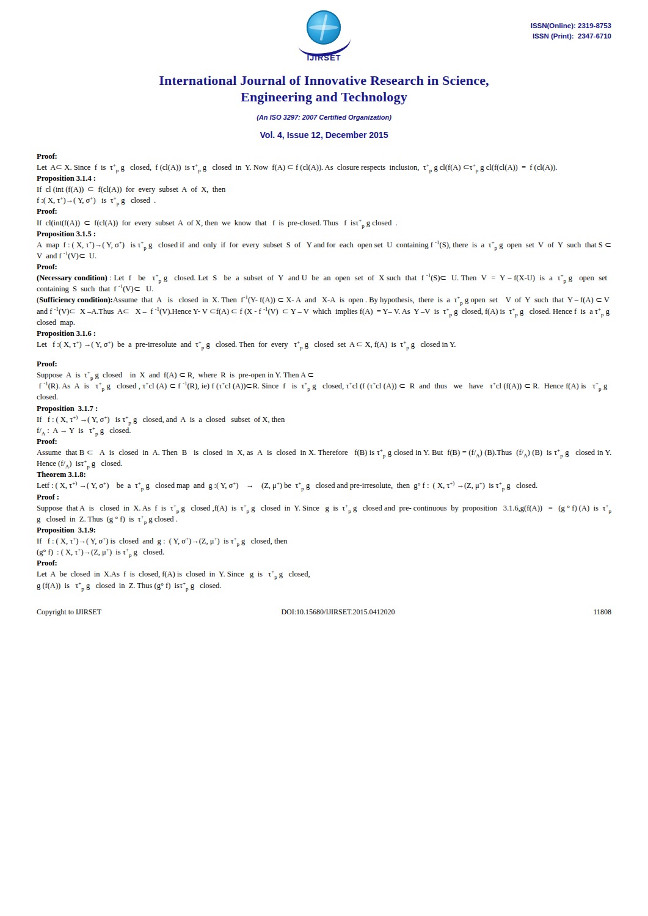ISSN(Online): 2319-8753
ISSN (Print): 2347-6710
IJIRSET
International Journal of Innovative Research in Science,
Engineering and Technology
(An ISO 3297: 2007 Certified Organization)
Vol. 4, Issue 12, December 2015
Proof:
Let A⊂ X. Since f is τ+p g closed, f (cl(A)) is τ+p g closed in Y. Now f(A) ⊂ f (cl(A)). As closure respects inclusion, τ+p g cl(f(A) ⊂τ+p g cl(f(cl(A)) = f (cl(A)).
Proposition 3.1.4 :
If cl (int (f(A)) ⊂ f(cl(A)) for every subset A of X, then
f :( X, τ+)→( Y, σ+) is τ+p g closed .
Proof:
If cl(int(f(A)) ⊂ f(cl(A)) for every subset A of X, then we know that f is pre-closed. Thus f isτ+p g closed .
Proposition 3.1.5 :
A map f : ( X, τ+)→( Y, σ+) is τ+p g closed if and only if for every subset S of Y and for each open set U containing f -1(S), there is a τ+p g open set V of Y such that S ⊂ V and f -1(V)⊂ U.
Proof:
(Necessary condition) : Let f be τ+p g closed. Let S be a subset of Y and U be an open set of X such that f -1(S)⊂ U. Then V = Y – f(X-U) is a τ+p g open set containing S such that f -1(V)⊂ U.
(Sufficiency condition): Assume that A is closed in X. Then f-1(Y- f(A)) ⊂ X- A and X-A is open . By hypothesis, there is a τ+p g open set V of Y such that Y – f(A) ⊂ V and f -1(V)⊂ X –A.Thus A⊂ X – f -1(V).Hence Y- V ⊂f(A) ⊂ f (X - f -1(V) ⊂ Y – V which implies f(A) = Y– V. As Y –V is τ+p g closed, f(A) is τ+p g closed. Hence f is a τ+p g closed map.
Proposition 3.1.6 :
Let f :( X, τ+) →( Y, σ+) be a pre-irresolute and τ+p g closed. Then for every τ+p g closed set A ⊂ X, f(A) is τ+p g closed in Y.
Proof:
Suppose A is τ+p g closed in X and f(A) ⊂ R, where R is pre-open in Y. Then A ⊂
f -1(R). As A is τ+p g closed , τ+cl (A) ⊂ f -1(R), ie) f (τ+cl (A))⊂R. Since f is τ+p g closed, τ+cl (f (τ+cl (A)) ⊂ R and thus we have τ+cl (f(A)) ⊂ R. Hence f(A) is τ+p g closed.
Proposition 3.1.7 :
If f : ( X, τ+) →( Y, σ+) is τ+p g closed, and A is a closed subset of X, then
f/A : A → Y is τ+p g closed.
Proof:
Assume that B ⊂ A is closed in A. Then B is closed in X, as A is closed in X. Therefore f(B) is τ+p g closed in Y. But f(B) = (f/A) (B).Thus (f/A) (B) is τ+p g closed in Y. Hence (f/A) isτ+p g closed.
Theorem 3.1.8:
Letf : ( X, τ+) →( Y, σ+) be a τ+p g closed map and g :( Y, σ+) → (Z, μ+) be τ+p g closed and pre-irresolute, then g° f : ( X, τ+) →(Z, μ+) is τ+p g closed.
Proof :
Suppose that A is closed in X. As f is τ+p g closed ,f(A) is τ+p g closed in Y. Since g is τ+p g closed and pre- continuous by proposition 3.1.6,g(f(A)) = (g ° f) (A) is τ+p g closed in Z. Thus (g ° f) is τ+p g closed .
Proposition 3.1.9:
If f : ( X, τ+)→( Y, σ+) is closed and g : ( Y, σ+)→(Z, μ+) is τ+p g closed, then
(g° f) : ( X, τ+)→(Z, μ+) is τ+p g closed.
Proof:
Let A be closed in X.As f is closed, f(A) is closed in Y. Since g is τ+p g closed,
g (f(A)) is τ+p g closed in Z. Thus (g° f) isτ+p g closed.
Copyright to IJIRSET
DOI:10.15680/IJIRSET.2015.0412020
11808